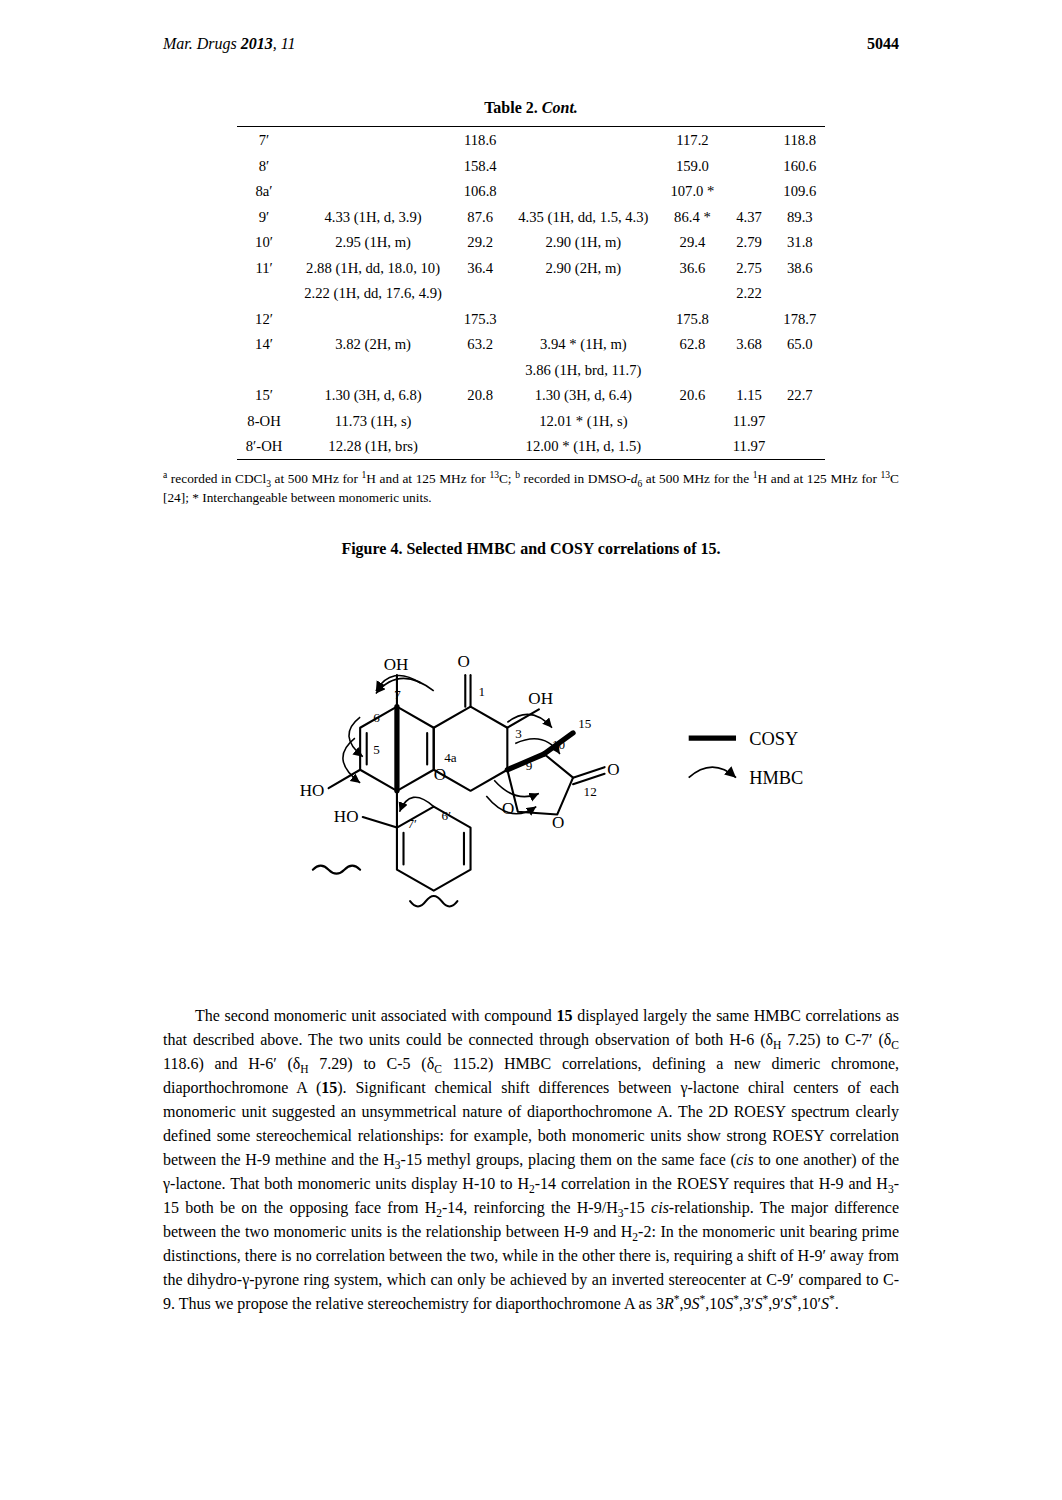Mar. Drugs 2013, 11
5044
Table 2. Cont.
| 7′ | | 118.6 | | 117.2 | | 118.8 |
| 8′ | | 158.4 | | 159.0 | | 160.6 |
| 8a′ | | 106.8 | | 107.0 * | | 109.6 |
| 9′ | 4.33 (1H, d, 3.9) | 87.6 | 4.35 (1H, dd, 1.5, 4.3) | 86.4 * | 4.37 | 89.3 |
| 10′ | 2.95 (1H, m) | 29.2 | 2.90 (1H, m) | 29.4 | 2.79 | 31.8 |
| 11′ | 2.88 (1H, dd, 18.0, 10) | 36.4 | 2.90 (2H, m) | 36.6 | 2.75 | 38.6 |
| | 2.22 (1H, dd, 17.6, 4.9) | | | | 2.22 | |
| 12′ | | 175.3 | | 175.8 | | 178.7 |
| 14′ | 3.82 (2H, m) | 63.2 | 3.94 * (1H, m) | 62.8 | 3.68 | 65.0 |
| | | | 3.86 (1H, brd, 11.7) | | | |
| 15′ | 1.30 (3H, d, 6.8) | 20.8 | 1.30 (3H, d, 6.4) | 20.6 | 1.15 | 22.7 |
| 8-OH | 11.73 (1H, s) | | 12.01 * (1H, s) | | 11.97 | |
| 8′-OH | 12.28 (1H, brs) | | 12.00 * (1H, d, 1.5) | | 11.97 | |
a recorded in CDCl3 at 500 MHz for 1H and at 125 MHz for 13C; b recorded in DMSO-d6 at 500 MHz for the 1H and at 125 MHz for 13C [24]; * Interchangeable between monomeric units.
Figure 4. Selected HMBC and COSY correlations of 15.
OH O OH HO HO O O O O 1 3 4a 5 6 7 15 10 9 12 7′ 6′ COSY HMBC
The second monomeric unit associated with compound 15 displayed largely the same HMBC correlations as that described above. The two units could be connected through observation of both H-6 (δH 7.25) to C-7′ (δC 118.6) and H-6′ (δH 7.29) to C-5 (δC 115.2) HMBC correlations, defining a new dimeric chromone, diaporthochromone A (15). Significant chemical shift differences between γ-lactone chiral centers of each monomeric unit suggested an unsymmetrical nature of diaporthochromone A. The 2D ROESY spectrum clearly defined some stereochemical relationships: for example, both monomeric units show strong ROESY correlation between the H-9 methine and the H3-15 methyl groups, placing them on the same face (cis to one another) of the γ-lactone. That both monomeric units display H-10 to H2-14 correlation in the ROESY requires that H-9 and H3-15 both be on the opposing face from H2-14, reinforcing the H-9/H3-15 cis-relationship. The major difference between the two monomeric units is the relationship between H-9 and H2-2: In the monomeric unit bearing prime distinctions, there is no correlation between the two, while in the other there is, requiring a shift of H-9′ away from the dihydro-γ-pyrone ring system, which can only be achieved by an inverted stereocenter at C-9′ compared to C-9. Thus we propose the relative stereochemistry for diaporthochromone A as 3R*,9S*,10S*,3′S*,9′S*,10′S*.